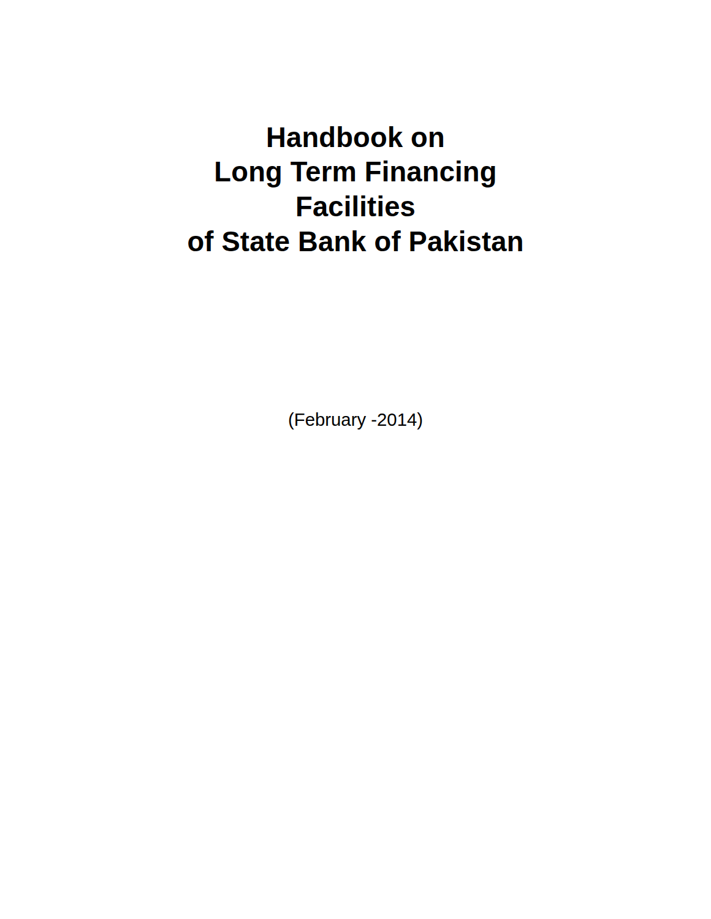Handbook on Long Term Financing Facilities of State Bank of Pakistan
(February -2014)